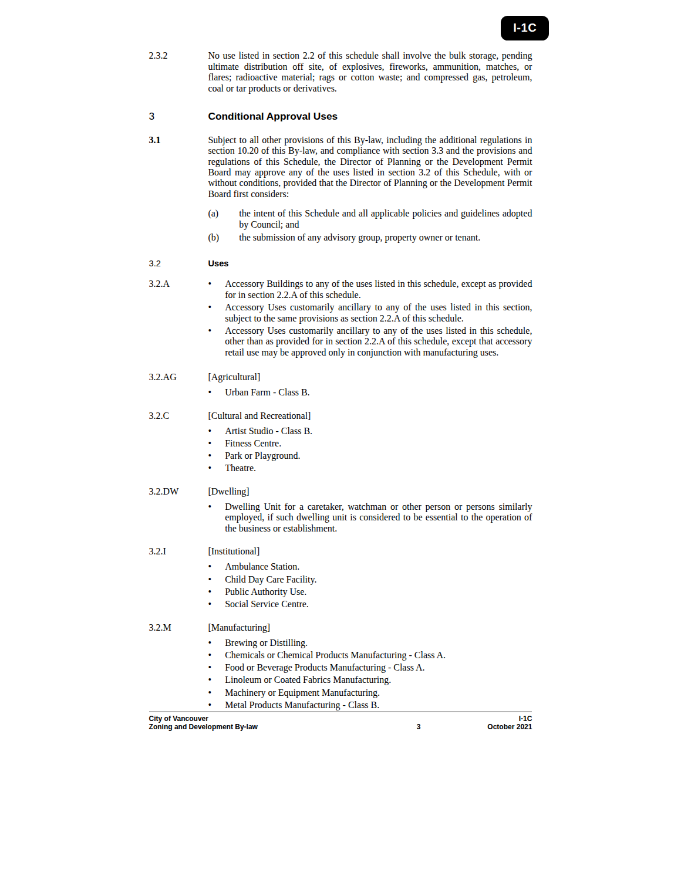I-1C
2.3.2
No use listed in section 2.2 of this schedule shall involve the bulk storage, pending ultimate distribution off site, of explosives, fireworks, ammunition, matches, or flares; radioactive material; rags or cotton waste; and compressed gas, petroleum, coal or tar products or derivatives.
3 Conditional Approval Uses
3.1
Subject to all other provisions of this By-law, including the additional regulations in section 10.20 of this By-law, and compliance with section 3.3 and the provisions and regulations of this Schedule, the Director of Planning or the Development Permit Board may approve any of the uses listed in section 3.2 of this Schedule, with or without conditions, provided that the Director of Planning or the Development Permit Board first considers:
(a) the intent of this Schedule and all applicable policies and guidelines adopted by Council; and
(b) the submission of any advisory group, property owner or tenant.
3.2 Uses
3.2.A
Accessory Buildings to any of the uses listed in this schedule, except as provided for in section 2.2.A of this schedule.
Accessory Uses customarily ancillary to any of the uses listed in this section, subject to the same provisions as section 2.2.A of this schedule.
Accessory Uses customarily ancillary to any of the uses listed in this schedule, other than as provided for in section 2.2.A of this schedule, except that accessory retail use may be approved only in conjunction with manufacturing uses.
3.2.AG
[Agricultural]
Urban Farm - Class B.
3.2.C
[Cultural and Recreational]
Artist Studio - Class B.
Fitness Centre.
Park or Playground.
Theatre.
3.2.DW
[Dwelling]
Dwelling Unit for a caretaker, watchman or other person or persons similarly employed, if such dwelling unit is considered to be essential to the operation of the business or establishment.
3.2.I
[Institutional]
Ambulance Station.
Child Day Care Facility.
Public Authority Use.
Social Service Centre.
3.2.M
[Manufacturing]
Brewing or Distilling.
Chemicals or Chemical Products Manufacturing - Class A.
Food or Beverage Products Manufacturing - Class A.
Linoleum or Coated Fabrics Manufacturing.
Machinery or Equipment Manufacturing.
Metal Products Manufacturing - Class B.
| City of Vancouver | | I-1C |
| Zoning and Development By-law | 3 | October 2021 |